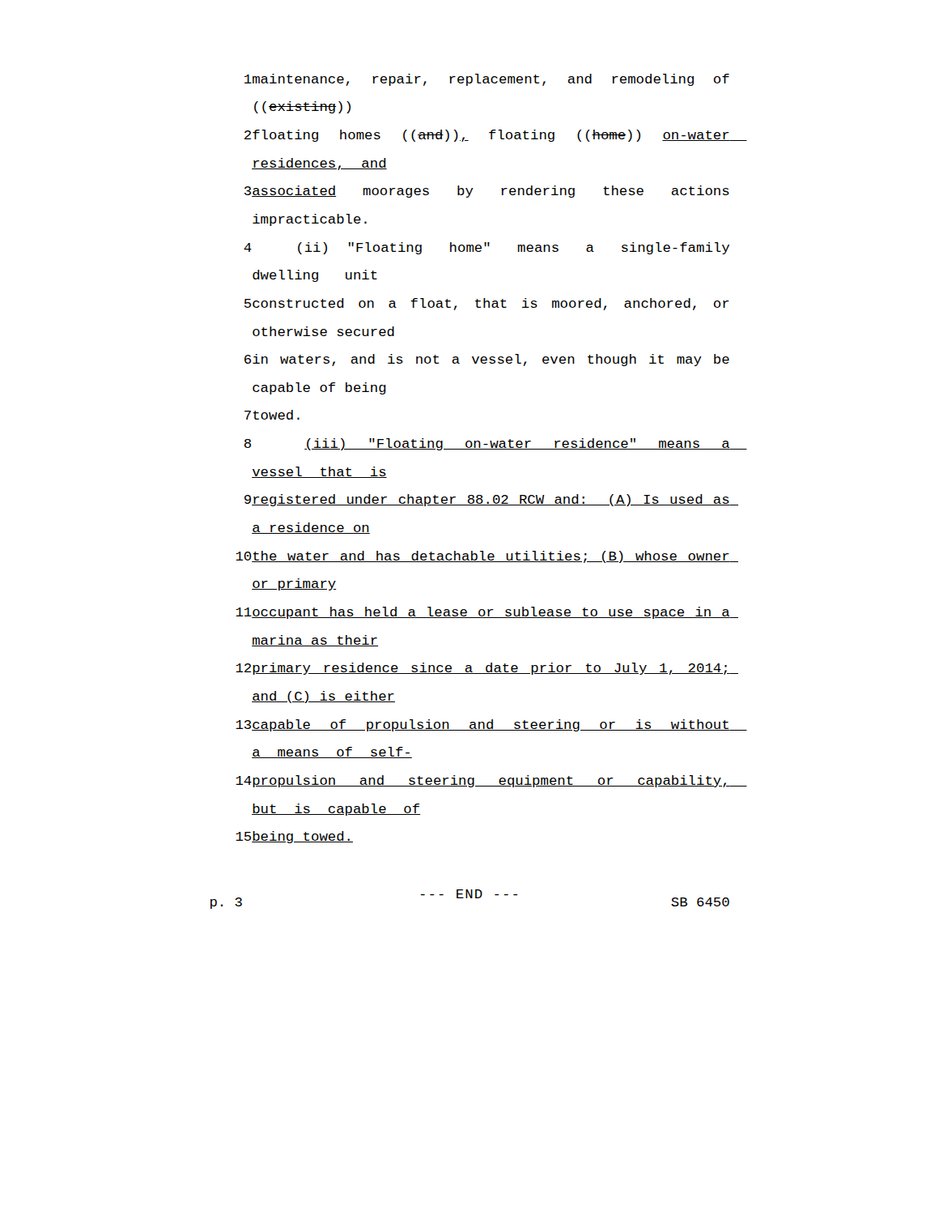| 1 | maintenance, repair, replacement, and remodeling of (( existing )) |
| 2 | floating homes (( and )) , floating (( home )) on-water residences, and |
| 3 | associated moorages by rendering these actions impracticable. |
| 4 | (ii) "Floating home" means a single-family dwelling unit |
| 5 | constructed on a float, that is moored, anchored, or otherwise secured |
| 6 | in waters, and is not a vessel, even though it may be capable of being |
| 7 | towed. |
| 8 | (iii) "Floating on-water residence" means a vessel that is |
| 9 | registered under chapter 88.02 RCW and: (A) Is used as a residence on |
| 10 | the water and has detachable utilities; (B) whose owner or primary |
| 11 | occupant has held a lease or sublease to use space in a marina as their |
| 12 | primary residence since a date prior to July 1, 2014; and (C) is either |
| 13 | capable of propulsion and steering or is without a means of self- |
| 14 | propulsion and steering equipment or capability, but is capable of |
| 15 | being towed. |
--- END ---
p. 3 SB 6450